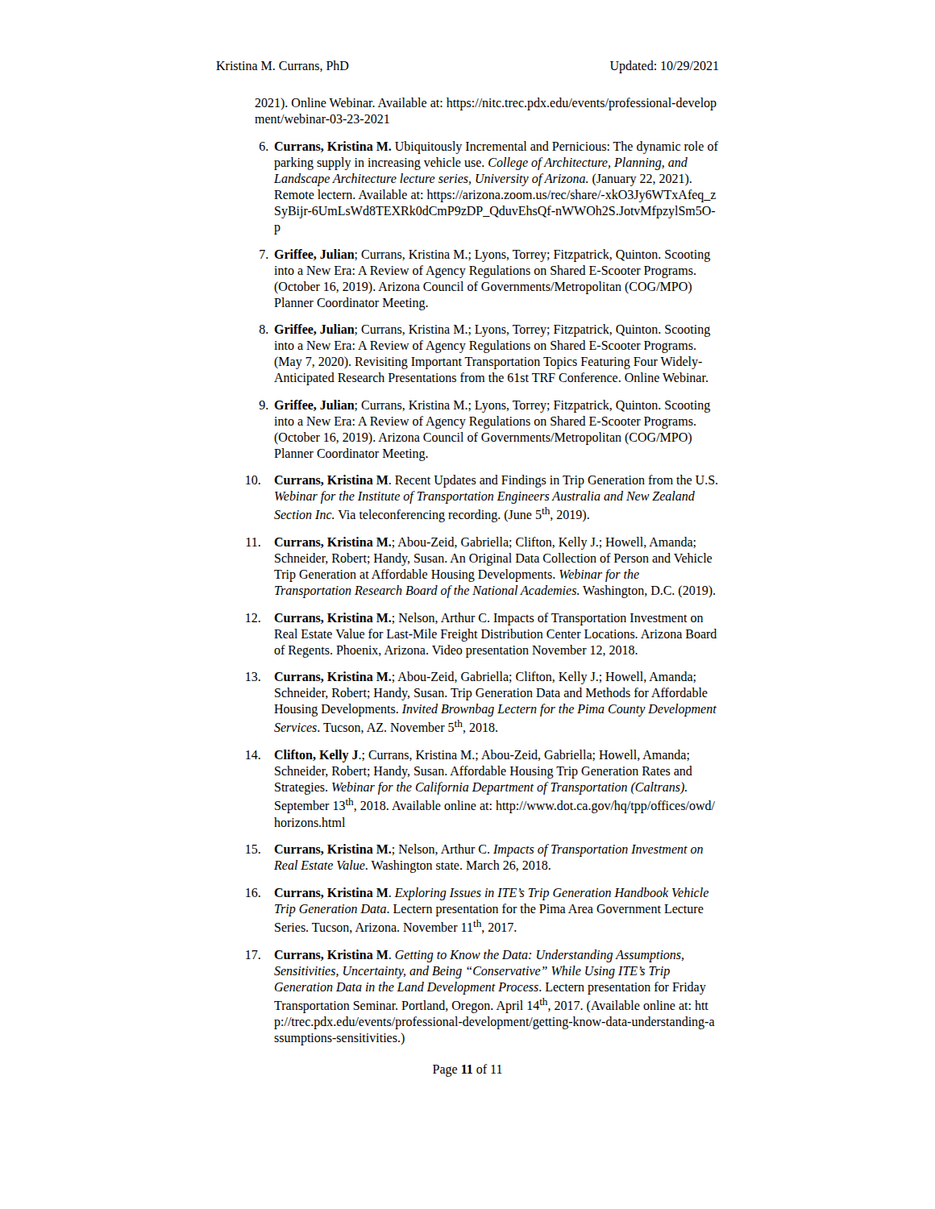Kristina M. Currans, PhD
Updated: 10/29/2021
2021). Online Webinar. Available at: https://nitc.trec.pdx.edu/events/professional-development/webinar-03-23-2021
Currans, Kristina M. Ubiquitously Incremental and Pernicious: The dynamic role of parking supply in increasing vehicle use. College of Architecture, Planning, and Landscape Architecture lecture series, University of Arizona. (January 22, 2021). Remote lectern. Available at: https://arizona.zoom.us/rec/share/-xkO3Jy6WTxAfeq_zSyBijr-6UmLsWd8TEXRk0dCmP9zDP_QduvEhsQf-nWWOh2S.JotvMfpzylSm5O-p
Griffee, Julian; Currans, Kristina M.; Lyons, Torrey; Fitzpatrick, Quinton. Scooting into a New Era: A Review of Agency Regulations on Shared E-Scooter Programs. (October 16, 2019). Arizona Council of Governments/Metropolitan (COG/MPO) Planner Coordinator Meeting.
Griffee, Julian; Currans, Kristina M.; Lyons, Torrey; Fitzpatrick, Quinton. Scooting into a New Era: A Review of Agency Regulations on Shared E-Scooter Programs. (May 7, 2020). Revisiting Important Transportation Topics Featuring Four Widely-Anticipated Research Presentations from the 61st TRF Conference. Online Webinar.
Griffee, Julian; Currans, Kristina M.; Lyons, Torrey; Fitzpatrick, Quinton. Scooting into a New Era: A Review of Agency Regulations on Shared E-Scooter Programs. (October 16, 2019). Arizona Council of Governments/Metropolitan (COG/MPO) Planner Coordinator Meeting.
Currans, Kristina M. Recent Updates and Findings in Trip Generation from the U.S. Webinar for the Institute of Transportation Engineers Australia and New Zealand Section Inc. Via teleconferencing recording. (June 5th, 2019).
Currans, Kristina M.; Abou-Zeid, Gabriella; Clifton, Kelly J.; Howell, Amanda; Schneider, Robert; Handy, Susan. An Original Data Collection of Person and Vehicle Trip Generation at Affordable Housing Developments. Webinar for the Transportation Research Board of the National Academies. Washington, D.C. (2019).
Currans, Kristina M.; Nelson, Arthur C. Impacts of Transportation Investment on Real Estate Value for Last-Mile Freight Distribution Center Locations. Arizona Board of Regents. Phoenix, Arizona. Video presentation November 12, 2018.
Currans, Kristina M.; Abou-Zeid, Gabriella; Clifton, Kelly J.; Howell, Amanda; Schneider, Robert; Handy, Susan. Trip Generation Data and Methods for Affordable Housing Developments. Invited Brownbag Lectern for the Pima County Development Services. Tucson, AZ. November 5th, 2018.
Clifton, Kelly J.; Currans, Kristina M.; Abou-Zeid, Gabriella; Howell, Amanda; Schneider, Robert; Handy, Susan. Affordable Housing Trip Generation Rates and Strategies. Webinar for the California Department of Transportation (Caltrans). September 13th, 2018. Available online at: http://www.dot.ca.gov/hq/tpp/offices/owd/horizons.html
Currans, Kristina M.; Nelson, Arthur C. Impacts of Transportation Investment on Real Estate Value. Washington state. March 26, 2018.
Currans, Kristina M. Exploring Issues in ITE’s Trip Generation Handbook Vehicle Trip Generation Data. Lectern presentation for the Pima Area Government Lecture Series. Tucson, Arizona. November 11th, 2017.
Currans, Kristina M. Getting to Know the Data: Understanding Assumptions, Sensitivities, Uncertainty, and Being “Conservative” While Using ITE’s Trip Generation Data in the Land Development Process. Lectern presentation for Friday Transportation Seminar. Portland, Oregon. April 14th, 2017. (Available online at: http://trec.pdx.edu/events/professional-development/getting-know-data-understanding-assumptions-sensitivities.)
Page 11 of 11